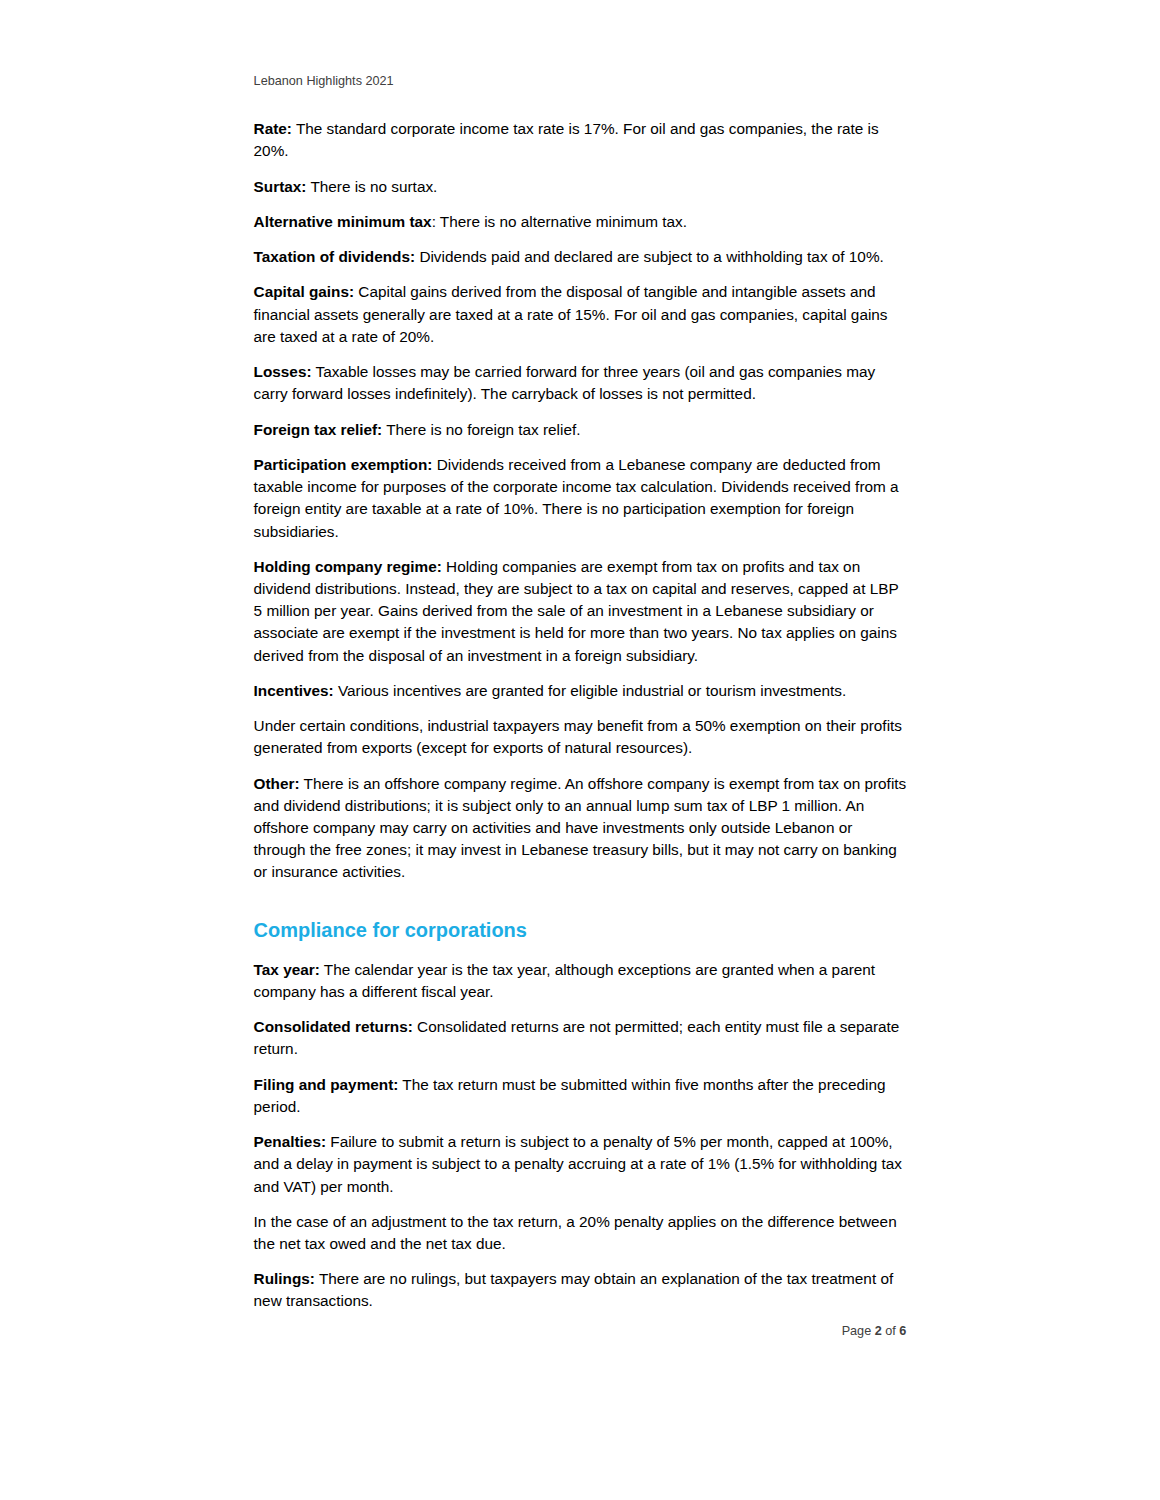Lebanon Highlights 2021
Rate: The standard corporate income tax rate is 17%. For oil and gas companies, the rate is 20%.
Surtax: There is no surtax.
Alternative minimum tax: There is no alternative minimum tax.
Taxation of dividends: Dividends paid and declared are subject to a withholding tax of 10%.
Capital gains: Capital gains derived from the disposal of tangible and intangible assets and financial assets generally are taxed at a rate of 15%. For oil and gas companies, capital gains are taxed at a rate of 20%.
Losses: Taxable losses may be carried forward for three years (oil and gas companies may carry forward losses indefinitely). The carryback of losses is not permitted.
Foreign tax relief: There is no foreign tax relief.
Participation exemption: Dividends received from a Lebanese company are deducted from taxable income for purposes of the corporate income tax calculation. Dividends received from a foreign entity are taxable at a rate of 10%. There is no participation exemption for foreign subsidiaries.
Holding company regime: Holding companies are exempt from tax on profits and tax on dividend distributions. Instead, they are subject to a tax on capital and reserves, capped at LBP 5 million per year. Gains derived from the sale of an investment in a Lebanese subsidiary or associate are exempt if the investment is held for more than two years. No tax applies on gains derived from the disposal of an investment in a foreign subsidiary.
Incentives: Various incentives are granted for eligible industrial or tourism investments.
Under certain conditions, industrial taxpayers may benefit from a 50% exemption on their profits generated from exports (except for exports of natural resources).
Other: There is an offshore company regime. An offshore company is exempt from tax on profits and dividend distributions; it is subject only to an annual lump sum tax of LBP 1 million. An offshore company may carry on activities and have investments only outside Lebanon or through the free zones; it may invest in Lebanese treasury bills, but it may not carry on banking or insurance activities.
Compliance for corporations
Tax year: The calendar year is the tax year, although exceptions are granted when a parent company has a different fiscal year.
Consolidated returns: Consolidated returns are not permitted; each entity must file a separate return.
Filing and payment: The tax return must be submitted within five months after the preceding period.
Penalties: Failure to submit a return is subject to a penalty of 5% per month, capped at 100%, and a delay in payment is subject to a penalty accruing at a rate of 1% (1.5% for withholding tax and VAT) per month.
In the case of an adjustment to the tax return, a 20% penalty applies on the difference between the net tax owed and the net tax due.
Rulings: There are no rulings, but taxpayers may obtain an explanation of the tax treatment of new transactions.
Page 2 of 6